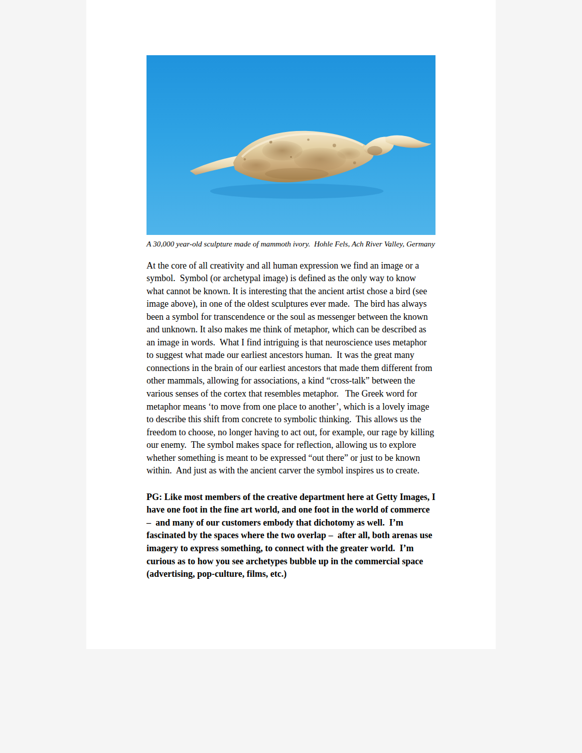A 30,000 year-old sculpture made of mammoth ivory. Hohle Fels, Ach River Valley, Germany
At the core of all creativity and all human expression we find an image or a symbol. Symbol (or archetypal image) is defined as the only way to know what cannot be known. It is interesting that the ancient artist chose a bird (see image above), in one of the oldest sculptures ever made. The bird has always been a symbol for transcendence or the soul as messenger between the known and unknown. It also makes me think of metaphor, which can be described as an image in words. What I find intriguing is that neuroscience uses metaphor to suggest what made our earliest ancestors human. It was the great many connections in the brain of our earliest ancestors that made them different from other mammals, allowing for associations, a kind “cross-talk” between the various senses of the cortex that resembles metaphor. The Greek word for metaphor means ‘to move from one place to another’, which is a lovely image to describe this shift from concrete to symbolic thinking. This allows us the freedom to choose, no longer having to act out, for example, our rage by killing our enemy. The symbol makes space for reflection, allowing us to explore whether something is meant to be expressed “out there” or just to be known within. And just as with the ancient carver the symbol inspires us to create.
PG: Like most members of the creative department here at Getty Images, I have one foot in the fine art world, and one foot in the world of commerce – and many of our customers embody that dichotomy as well. I’m fascinated by the spaces where the two overlap – after all, both arenas use imagery to express something, to connect with the greater world. I’m curious as to how you see archetypes bubble up in the commercial space (advertising, pop-culture, films, etc.)